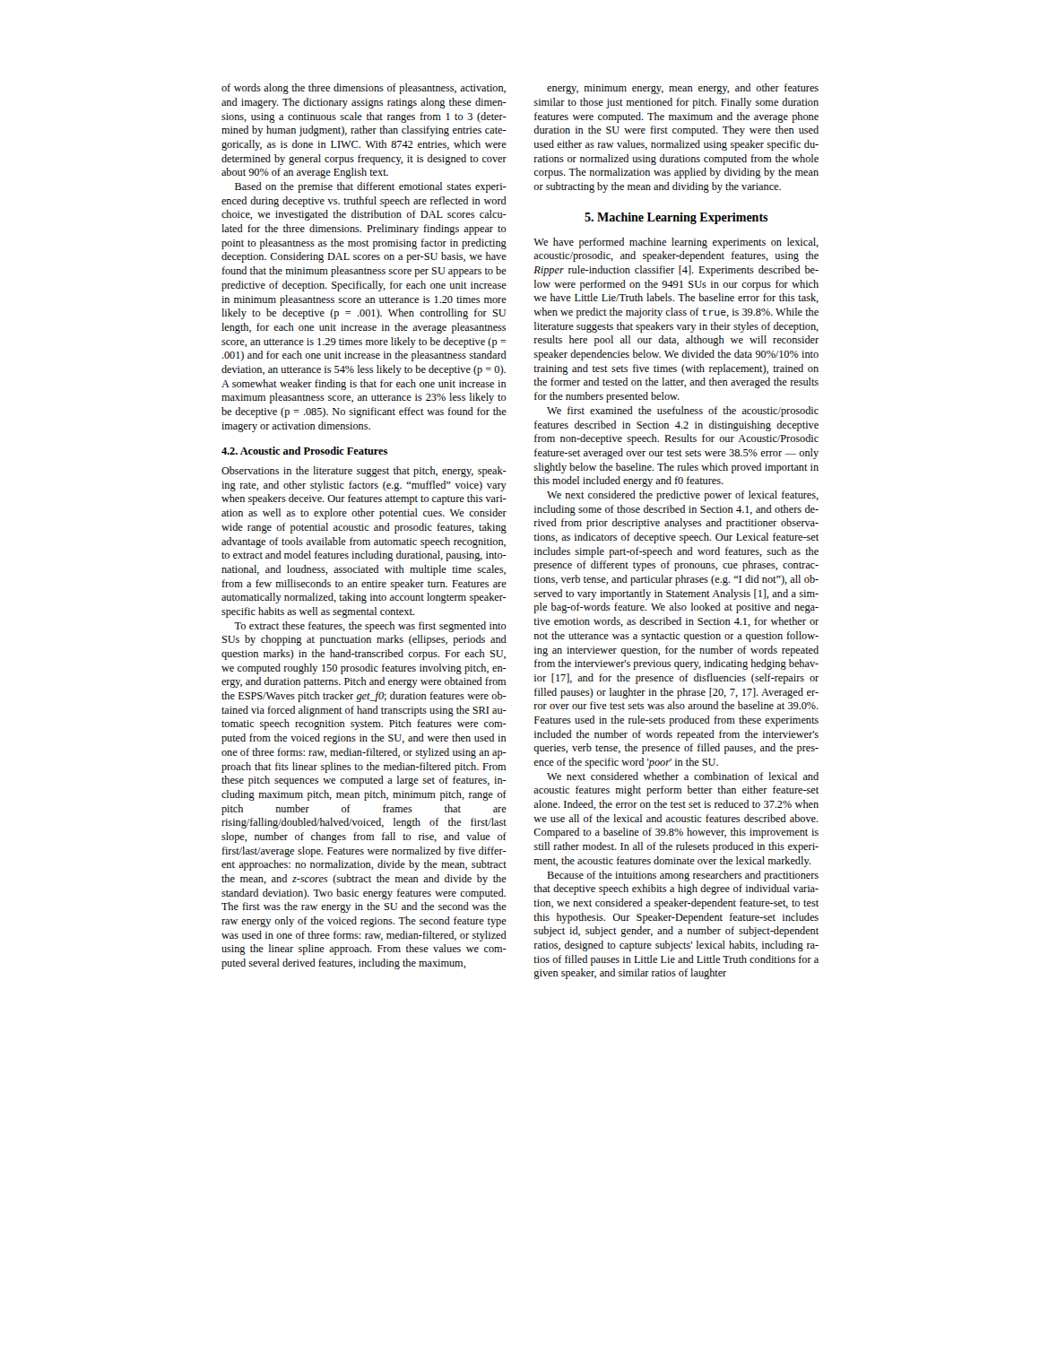of words along the three dimensions of pleasantness, activation, and imagery. The dictionary assigns ratings along these dimensions, using a continuous scale that ranges from 1 to 3 (determined by human judgment), rather than classifying entries categorically, as is done in LIWC. With 8742 entries, which were determined by general corpus frequency, it is designed to cover about 90% of an average English text.
Based on the premise that different emotional states experienced during deceptive vs. truthful speech are reflected in word choice, we investigated the distribution of DAL scores calculated for the three dimensions. Preliminary findings appear to point to pleasantness as the most promising factor in predicting deception. Considering DAL scores on a per-SU basis, we have found that the minimum pleasantness score per SU appears to be predictive of deception. Specifically, for each one unit increase in minimum pleasantness score an utterance is 1.20 times more likely to be deceptive (p = .001). When controlling for SU length, for each one unit increase in the average pleasantness score, an utterance is 1.29 times more likely to be deceptive (p = .001) and for each one unit increase in the pleasantness standard deviation, an utterance is 54% less likely to be deceptive (p = 0). A somewhat weaker finding is that for each one unit increase in maximum pleasantness score, an utterance is 23% less likely to be deceptive (p = .085). No significant effect was found for the imagery or activation dimensions.
4.2. Acoustic and Prosodic Features
Observations in the literature suggest that pitch, energy, speaking rate, and other stylistic factors (e.g. “muffled” voice) vary when speakers deceive. Our features attempt to capture this variation as well as to explore other potential cues. We consider wide range of potential acoustic and prosodic features, taking advantage of tools available from automatic speech recognition, to extract and model features including durational, pausing, intonational, and loudness, associated with multiple time scales, from a few milliseconds to an entire speaker turn. Features are automatically normalized, taking into account longterm speaker-specific habits as well as segmental context.
To extract these features, the speech was first segmented into SUs by chopping at punctuation marks (ellipses, periods and question marks) in the hand-transcribed corpus. For each SU, we computed roughly 150 prosodic features involving pitch, energy, and duration patterns. Pitch and energy were obtained from the ESPS/Waves pitch tracker get_f0; duration features were obtained via forced alignment of hand transcripts using the SRI automatic speech recognition system. Pitch features were computed from the voiced regions in the SU, and were then used in one of three forms: raw, median-filtered, or stylized using an approach that fits linear splines to the median-filtered pitch. From these pitch sequences we computed a large set of features, including maximum pitch, mean pitch, minimum pitch, range of pitch number of frames that are rising/falling/doubled/halved/voiced, length of the first/last slope, number of changes from fall to rise, and value of first/last/average slope. Features were normalized by five different approaches: no normalization, divide by the mean, subtract the mean, and z-scores (subtract the mean and divide by the standard deviation). Two basic energy features were computed. The first was the raw energy in the SU and the second was the raw energy only of the voiced regions. The second feature type was used in one of three forms: raw, median-filtered, or stylized using the linear spline approach. From these values we computed several derived features, including the maximum,
energy, minimum energy, mean energy, and other features similar to those just mentioned for pitch. Finally some duration features were computed. The maximum and the average phone duration in the SU were first computed. They were then used used either as raw values, normalized using speaker specific durations or normalized using durations computed from the whole corpus. The normalization was applied by dividing by the mean or subtracting by the mean and dividing by the variance.
5. Machine Learning Experiments
We have performed machine learning experiments on lexical, acoustic/prosodic, and speaker-dependent features, using the Ripper rule-induction classifier [4]. Experiments described below were performed on the 9491 SUs in our corpus for which we have Little Lie/Truth labels. The baseline error for this task, when we predict the majority class of true, is 39.8%. While the literature suggests that speakers vary in their styles of deception, results here pool all our data, although we will reconsider speaker dependencies below. We divided the data 90%/10% into training and test sets five times (with replacement), trained on the former and tested on the latter, and then averaged the results for the numbers presented below.
We first examined the usefulness of the acoustic/prosodic features described in Section 4.2 in distinguishing deceptive from non-deceptive speech. Results for our Acoustic/Prosodic feature-set averaged over our test sets were 38.5% error — only slightly below the baseline. The rules which proved important in this model included energy and f0 features.
We next considered the predictive power of lexical features, including some of those described in Section 4.1, and others derived from prior descriptive analyses and practitioner observations, as indicators of deceptive speech. Our Lexical feature-set includes simple part-of-speech and word features, such as the presence of different types of pronouns, cue phrases, contractions, verb tense, and particular phrases (e.g. “I did not”), all observed to vary importantly in Statement Analysis [1], and a simple bag-of-words feature. We also looked at positive and negative emotion words, as described in Section 4.1, for whether or not the utterance was a syntactic question or a question following an interviewer question, for the number of words repeated from the interviewer's previous query, indicating hedging behavior [17], and for the presence of disfluencies (self-repairs or filled pauses) or laughter in the phrase [20, 7, 17]. Averaged error over our five test sets was also around the baseline at 39.0%. Features used in the rule-sets produced from these experiments included the number of words repeated from the interviewer's queries, verb tense, the presence of filled pauses, and the presence of the specific word 'poor' in the SU.
We next considered whether a combination of lexical and acoustic features might perform better than either feature-set alone. Indeed, the error on the test set is reduced to 37.2% when we use all of the lexical and acoustic features described above. Compared to a baseline of 39.8% however, this improvement is still rather modest. In all of the rulesets produced in this experiment, the acoustic features dominate over the lexical markedly.
Because of the intuitions among researchers and practitioners that deceptive speech exhibits a high degree of individual variation, we next considered a speaker-dependent feature-set, to test this hypothesis. Our Speaker-Dependent feature-set includes subject id, subject gender, and a number of subject-dependent ratios, designed to capture subjects' lexical habits, including ratios of filled pauses in Little Lie and Little Truth conditions for a given speaker, and similar ratios of laughter